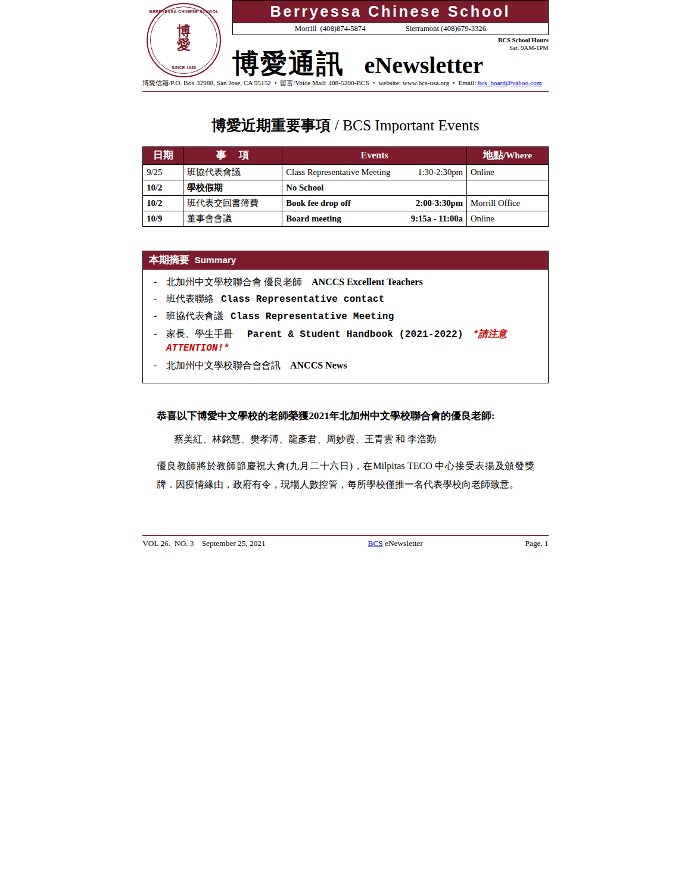BERRYESSA CHINESE SCHOOL
博
愛
SINCE 1980
Berryessa Chinese School
Morrill (408)874-5874 Sierramont (408)679-3326
BCS School Hours
Sat. 9AM-1PM
博愛通訊
eNewsletter
博愛信箱/P.O. Box 32988, San Jose, CA 95152 • 留言/Voice Mail: 408-5200-BCS • website: www.bcs-usa.org • Email: bcs_board@yahoo.com
博愛近期重要事項 / BCS Important Events
| 日期 | 事 項 | Events | 地點 /Where |
| --- | --- | --- | --- |
| 9/25 | 班協代表會議 | Class Representative Meeting 1:30-2:30pm | Online |
| 10/2 | 學校假期 | No School | |
| 10/2 | 班代表交回書簿費 | Book fee drop off 2:00-3:30pm | Morrill Office |
| 10/9 | 董事會會議 | Board meeting 9:15a - 11:00a | Online |
本期摘要 Summary
北加州中文學校聯合會 優良老師 ANCCS Excellent Teachers
班代表聯絡 Class Representative contact
班協代表會議 Class Representative Meeting
家長、學生手冊 Parent & Student Handbook (2021-2022) *請注意 ATTENTION!*
北加州中文學校聯合會會訊 ANCCS News
恭喜以下博愛中文學校的老師榮獲2021年北加州中文學校聯合會的優良老師:
蔡美紅、林銘慧、樊孝溥、龍彥君、周妙霞、王青雲 和 李浩勤
優良教師將於教師節慶祝大會(九月二十六日)，在Milpitas TECO 中心接受表揚及頒發獎牌．因疫情緣由，政府有令，現場人數控管，每所學校僅推一名代表學校向老師致意。
VOL 26. NO. 3 September 25, 2021
BCS eNewsletter
Page. 1